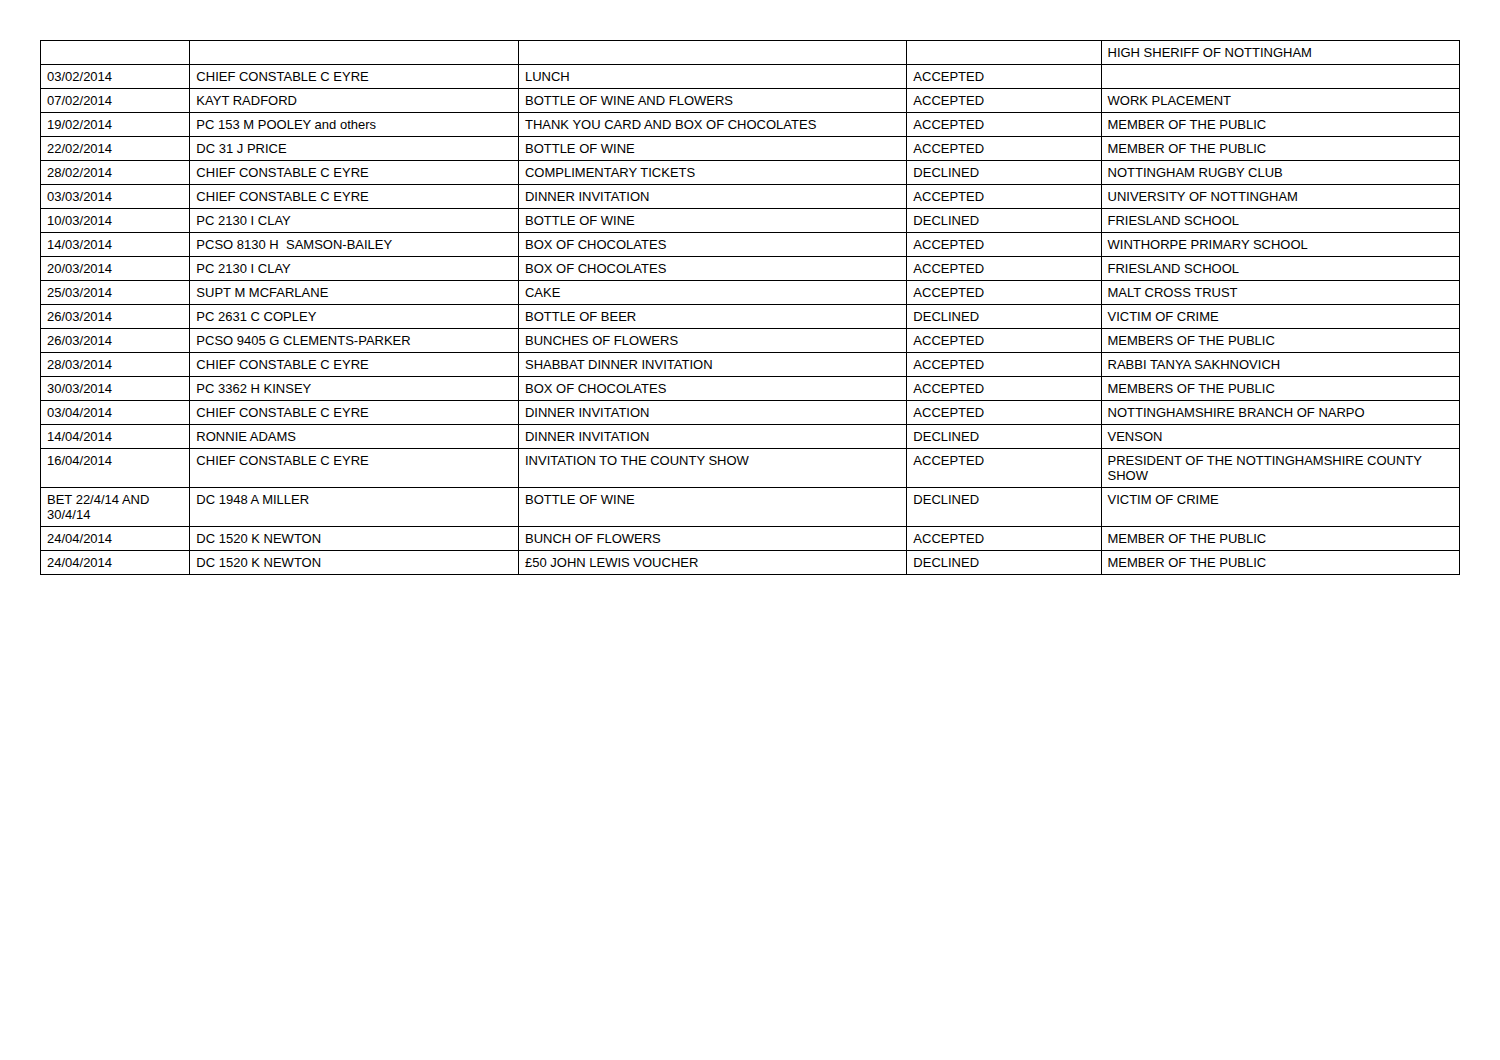| | | | | HIGH SHERIFF OF NOTTINGHAM |
| 03/02/2014 | CHIEF CONSTABLE C EYRE | LUNCH | ACCEPTED | |
| 07/02/2014 | KAYT RADFORD | BOTTLE OF WINE AND FLOWERS | ACCEPTED | WORK PLACEMENT |
| 19/02/2014 | PC 153 M POOLEY and others | THANK YOU CARD AND BOX OF CHOCOLATES | ACCEPTED | MEMBER OF THE PUBLIC |
| 22/02/2014 | DC 31 J PRICE | BOTTLE OF WINE | ACCEPTED | MEMBER OF THE PUBLIC |
| 28/02/2014 | CHIEF CONSTABLE C EYRE | COMPLIMENTARY TICKETS | DECLINED | NOTTINGHAM RUGBY CLUB |
| 03/03/2014 | CHIEF CONSTABLE C EYRE | DINNER INVITATION | ACCEPTED | UNIVERSITY OF NOTTINGHAM |
| 10/03/2014 | PC 2130 I CLAY | BOTTLE OF WINE | DECLINED | FRIESLAND SCHOOL |
| 14/03/2014 | PCSO 8130 H SAMSON-BAILEY | BOX OF CHOCOLATES | ACCEPTED | WINTHORPE PRIMARY SCHOOL |
| 20/03/2014 | PC 2130 I CLAY | BOX OF CHOCOLATES | ACCEPTED | FRIESLAND SCHOOL |
| 25/03/2014 | SUPT M MCFARLANE | CAKE | ACCEPTED | MALT CROSS TRUST |
| 26/03/2014 | PC 2631 C COPLEY | BOTTLE OF BEER | DECLINED | VICTIM OF CRIME |
| 26/03/2014 | PCSO 9405 G CLEMENTS-PARKER | BUNCHES OF FLOWERS | ACCEPTED | MEMBERS OF THE PUBLIC |
| 28/03/2014 | CHIEF CONSTABLE C EYRE | SHABBAT DINNER INVITATION | ACCEPTED | RABBI TANYA SAKHNOVICH |
| 30/03/2014 | PC 3362 H KINSEY | BOX OF CHOCOLATES | ACCEPTED | MEMBERS OF THE PUBLIC |
| 03/04/2014 | CHIEF CONSTABLE C EYRE | DINNER INVITATION | ACCEPTED | NOTTINGHAMSHIRE BRANCH OF NARPO |
| 14/04/2014 | RONNIE ADAMS | DINNER INVITATION | DECLINED | VENSON |
| 16/04/2014 | CHIEF CONSTABLE C EYRE | INVITATION TO THE COUNTY SHOW | ACCEPTED | PRESIDENT OF THE NOTTINGHAMSHIRE COUNTY SHOW |
| BET 22/4/14 AND 30/4/14 | DC 1948 A MILLER | BOTTLE OF WINE | DECLINED | VICTIM OF CRIME |
| 24/04/2014 | DC 1520 K NEWTON | BUNCH OF FLOWERS | ACCEPTED | MEMBER OF THE PUBLIC |
| 24/04/2014 | DC 1520 K NEWTON | £50 JOHN LEWIS VOUCHER | DECLINED | MEMBER OF THE PUBLIC |